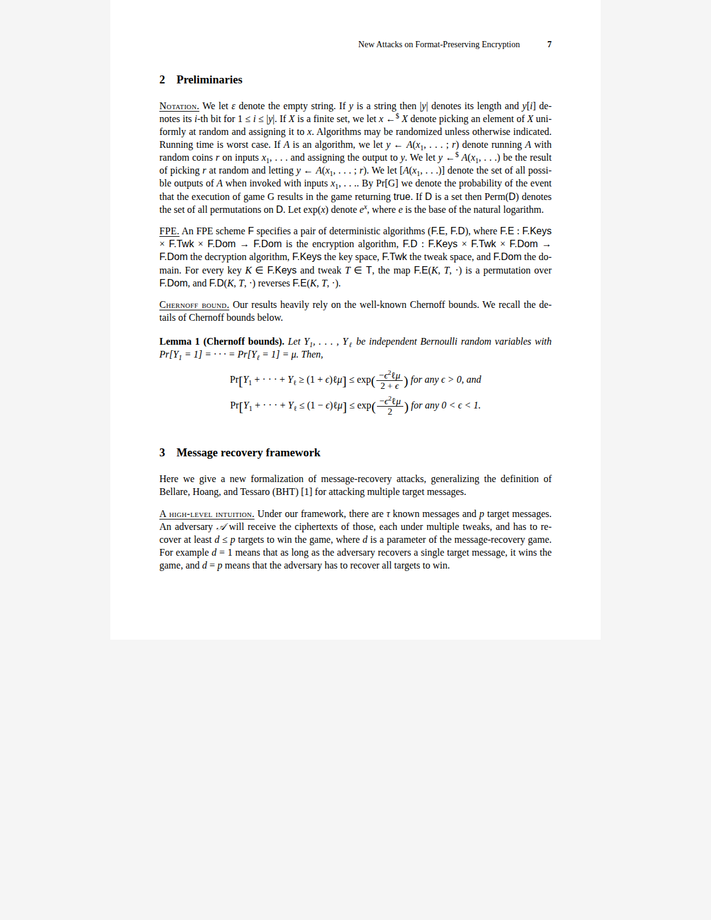New Attacks on Format-Preserving Encryption 7
2 Preliminaries
Notation. We let ε denote the empty string. If y is a string then |y| denotes its length and y[i] denotes its i-th bit for 1 ≤ i ≤ |y|. If X is a finite set, we let x ←$ X denote picking an element of X uniformly at random and assigning it to x. Algorithms may be randomized unless otherwise indicated. Running time is worst case. If A is an algorithm, we let y ← A(x1, . . . ; r) denote running A with random coins r on inputs x1, . . . and assigning the output to y. We let y ←$ A(x1, . . .) be the result of picking r at random and letting y ← A(x1, . . . ; r). We let [A(x1, . . .)] denote the set of all possible outputs of A when invoked with inputs x1, . . .. By Pr[G] we denote the probability of the event that the execution of game G results in the game returning true. If D is a set then Perm(D) denotes the set of all permutations on D. Let exp(x) denote ex, where e is the base of the natural logarithm.
FPE. An FPE scheme F specifies a pair of deterministic algorithms (F.E, F.D), where F.E : F.Keys × F.Twk × F.Dom → F.Dom is the encryption algorithm, F.D : F.Keys × F.Twk × F.Dom → F.Dom the decryption algorithm, F.Keys the key space, F.Twk the tweak space, and F.Dom the domain. For every key K ∈ F.Keys and tweak T ∈ T, the map F.E(K, T, ·) is a permutation over F.Dom, and F.D(K, T, ·) reverses F.E(K, T, ·).
Chernoff bound. Our results heavily rely on the well-known Chernoff bounds. We recall the details of Chernoff bounds below.
Lemma 1 (Chernoff bounds). Let Y1, . . . , Yℓ be independent Bernoulli random variables with Pr[Y1 = 1] = · · · = Pr[Yℓ = 1] = μ. Then,
Pr[Y1 + · · · + Yℓ ≥ (1 + ϵ)ℓμ] ≤ exp(−ϵ2ℓμ 2 + ϵ) for any ϵ > 0, and Pr[Y1 + · · · + Yℓ ≤ (1 − ϵ)ℓμ] ≤ exp(−ϵ2ℓμ 2) for any 0 < ϵ < 1.
3 Message recovery framework
Here we give a new formalization of message-recovery attacks, generalizing the definition of Bellare, Hoang, and Tessaro (BHT) [1] for attacking multiple target messages.
A high-level intuition. Under our framework, there are τ known messages and p target messages. An adversary 𝒜 will receive the ciphertexts of those, each under multiple tweaks, and has to recover at least d ≤ p targets to win the game, where d is a parameter of the message-recovery game. For example d = 1 means that as long as the adversary recovers a single target message, it wins the game, and d = p means that the adversary has to recover all targets to win.